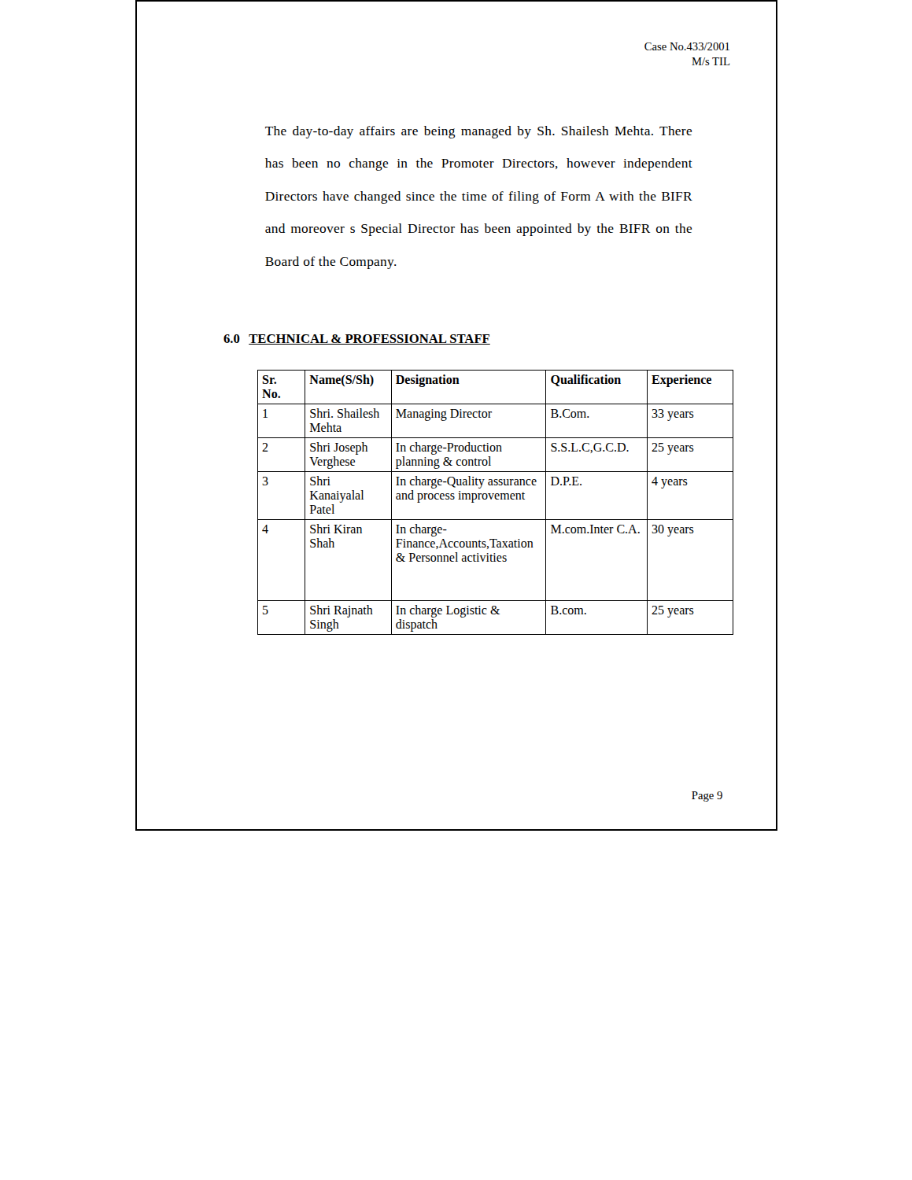Case No.433/2001
M/s TIL
The day-to-day affairs are being managed by Sh. Shailesh Mehta. There has been no change in the Promoter Directors, however independent Directors have changed since the time of filing of Form A with the BIFR and moreover s Special Director has been appointed by the BIFR on the Board of the Company.
6.0 TECHNICAL & PROFESSIONAL STAFF
| Sr. No. | Name(S/Sh) | Designation | Qualification | Experience |
| --- | --- | --- | --- | --- |
| 1 | Shri. Shailesh Mehta | Managing Director | B.Com. | 33 years |
| 2 | Shri Joseph Verghese | In charge-Production planning & control | S.S.L.C,G.C.D. | 25 years |
| 3 | Shri Kanaiyalal Patel | In charge-Quality assurance and process improvement | D.P.E. | 4 years |
| 4 | Shri Kiran Shah | In charge-Finance,Accounts,Taxation & Personnel activities | M.com.Inter C.A. | 30 years |
| 5 | Shri Rajnath Singh | In charge Logistic & dispatch | B.com. | 25 years |
Page 9